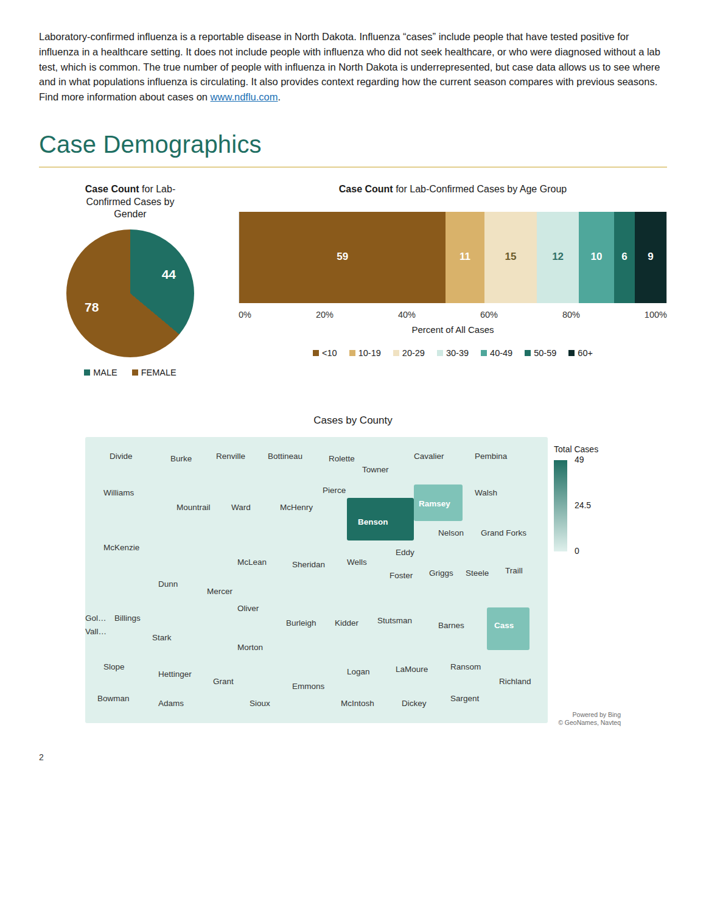Laboratory-confirmed influenza is a reportable disease in North Dakota. Influenza “cases” include people that have tested positive for influenza in a healthcare setting. It does not include people with influenza who did not seek healthcare, or who were diagnosed without a lab test, which is common. The true number of people with influenza in North Dakota is underrepresented, but case data allows us to see where and in what populations influenza is circulating. It also provides context regarding how the current season compares with previous seasons. Find more information about cases on www.ndflu.com.
Case Demographics
Case Count for Lab-
Confirmed Cases by
Gender
44
78
MALE FEMALE
Case Count for Lab-Confirmed Cases by Age Group
59
11
15
12
10
6
9
0% 20% 40% 60% 80% 100%
Percent of All Cases
<10 10-19 20-29 30-39 40-49 50-59 60+
Cases by County
Divide Burke Renville Bottineau Rolette Towner Cavalier Pembina Williams Mountrail Ward McHenry Pierce Ramsey Walsh Benson Nelson Grand Forks McKenzie McLean Sheridan Wells Eddy Foster Griggs Steele Traill Dunn Mercer Oliver Burleigh Kidder Stutsman Barnes Cass Gol… Vall… Billings Stark Morton Slope Hettinger Grant Emmons Logan LaMoure Ransom Richland Bowman Adams Sioux McIntosh Dickey Sargent
Total Cases
49 24.5 0
Powered by Bing
© GeoNames, Navteq
2